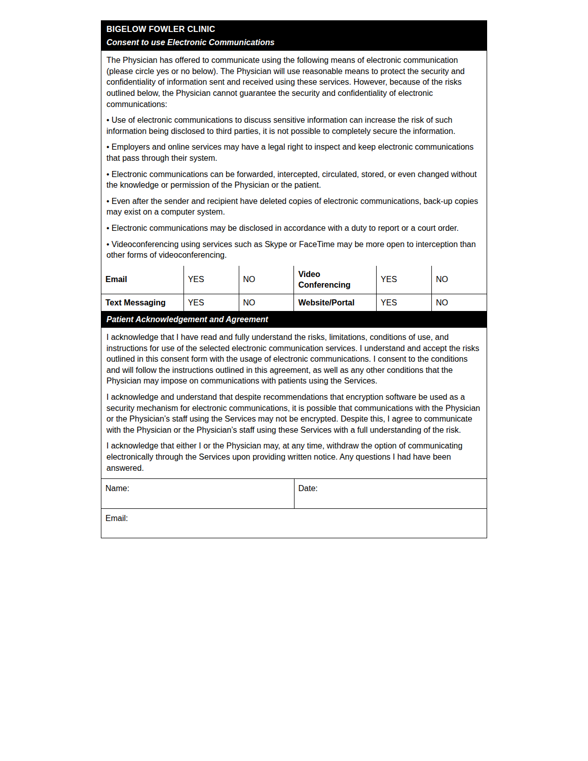BIGELOW FOWLER CLINIC
Consent to use Electronic Communications
The Physician has offered to communicate using the following means of electronic communication (please circle yes or no below). The Physician will use reasonable means to protect the security and confidentiality of information sent and received using these services. However, because of the risks outlined below, the Physician cannot guarantee the security and confidentiality of electronic communications:
• Use of electronic communications to discuss sensitive information can increase the risk of such information being disclosed to third parties, it is not possible to completely secure the information.
• Employers and online services may have a legal right to inspect and keep electronic communications that pass through their system.
• Electronic communications can be forwarded, intercepted, circulated, stored, or even changed without the knowledge or permission of the Physician or the patient.
• Even after the sender and recipient have deleted copies of electronic communications, back-up copies may exist on a computer system.
• Electronic communications may be disclosed in accordance with a duty to report or a court order.
• Videoconferencing using services such as Skype or FaceTime may be more open to interception than other forms of videoconferencing.
| Email | YES | NO | Video Conferencing | YES | NO |
| Text Messaging | YES | NO | Website/Portal | YES | NO |
Patient Acknowledgement and Agreement
I acknowledge that I have read and fully understand the risks, limitations, conditions of use, and instructions for use of the selected electronic communication services. I understand and accept the risks outlined in this consent form with the usage of electronic communications. I consent to the conditions and will follow the instructions outlined in this agreement, as well as any other conditions that the Physician may impose on communications with patients using the Services.
I acknowledge and understand that despite recommendations that encryption software be used as a security mechanism for electronic communications, it is possible that communications with the Physician or the Physician’s staff using the Services may not be encrypted. Despite this, I agree to communicate with the Physician or the Physician’s staff using these Services with a full understanding of the risk.
I acknowledge that either I or the Physician may, at any time, withdraw the option of communicating electronically through the Services upon providing written notice. Any questions I had have been answered.
| Name: | Date: |
| Email: |